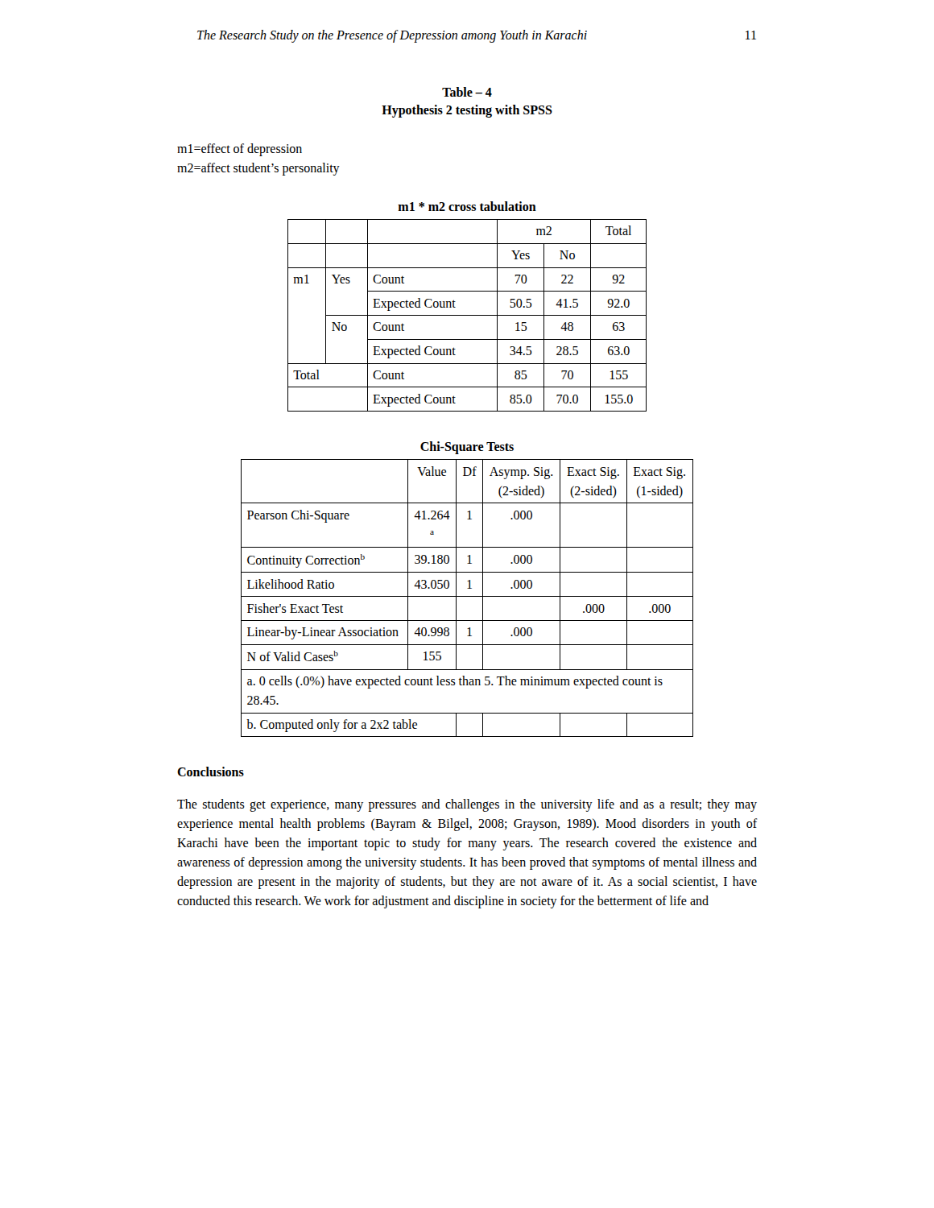The Research Study on the Presence of Depression among Youth in Karachi 11
Table – 4
Hypothesis 2 testing with SPSS
m1=effect of depression
m2=affect student’s personality
m1 * m2 cross tabulation
| | | | m2 | Total |
| | | | Yes | No | |
| m1 | Yes | Count | 70 | 22 | 92 |
| Expected Count | 50.5 | 41.5 | 92.0 |
| No | Count | 15 | 48 | 63 |
| Expected Count | 34.5 | 28.5 | 63.0 |
| Total | Count | 85 | 70 | 155 |
| | Expected Count | 85.0 | 70.0 | 155.0 |
Chi-Square Tests
| | Value | Df | Asymp. Sig. (2-sided) | Exact Sig. (2-sided) | Exact Sig. (1-sided) |
| Pearson Chi-Square | 41.264 a | 1 | .000 | | |
| Continuity Correction b | 39.180 | 1 | .000 | | |
| Likelihood Ratio | 43.050 | 1 | .000 | | |
| Fisher's Exact Test | | | | .000 | .000 |
| Linear-by-Linear Association | 40.998 | 1 | .000 | | |
| N of Valid Cases b | 155 | | | | |
| a. 0 cells (.0%) have expected count less than 5. The minimum expected count is 28.45. |
| b. Computed only for a 2x2 table | | | | |
Conclusions
The students get experience, many pressures and challenges in the university life and as a result; they may experience mental health problems (Bayram & Bilgel, 2008; Grayson, 1989). Mood disorders in youth of Karachi have been the important topic to study for many years. The research covered the existence and awareness of depression among the university students. It has been proved that symptoms of mental illness and depression are present in the majority of students, but they are not aware of it. As a social scientist, I have conducted this research. We work for adjustment and discipline in society for the betterment of life and